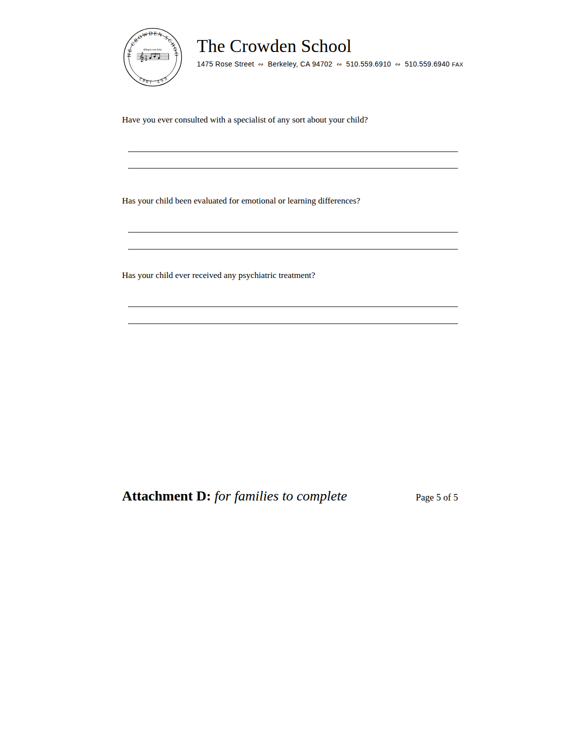THE CROWDEN SCHOOL EST. 1983 Allegro con brio. 𝄞 2 4
The Crowden School
1475 Rose Street ∾ Berkeley, CA 94702 ∾ 510.559.6910 ∾ 510.559.6940 FAX
Have you ever consulted with a specialist of any sort about your child?
Has your child been evaluated for emotional or learning differences?
Has your child ever received any psychiatric treatment?
Attachment D: for families to complete
Page 5 of 5